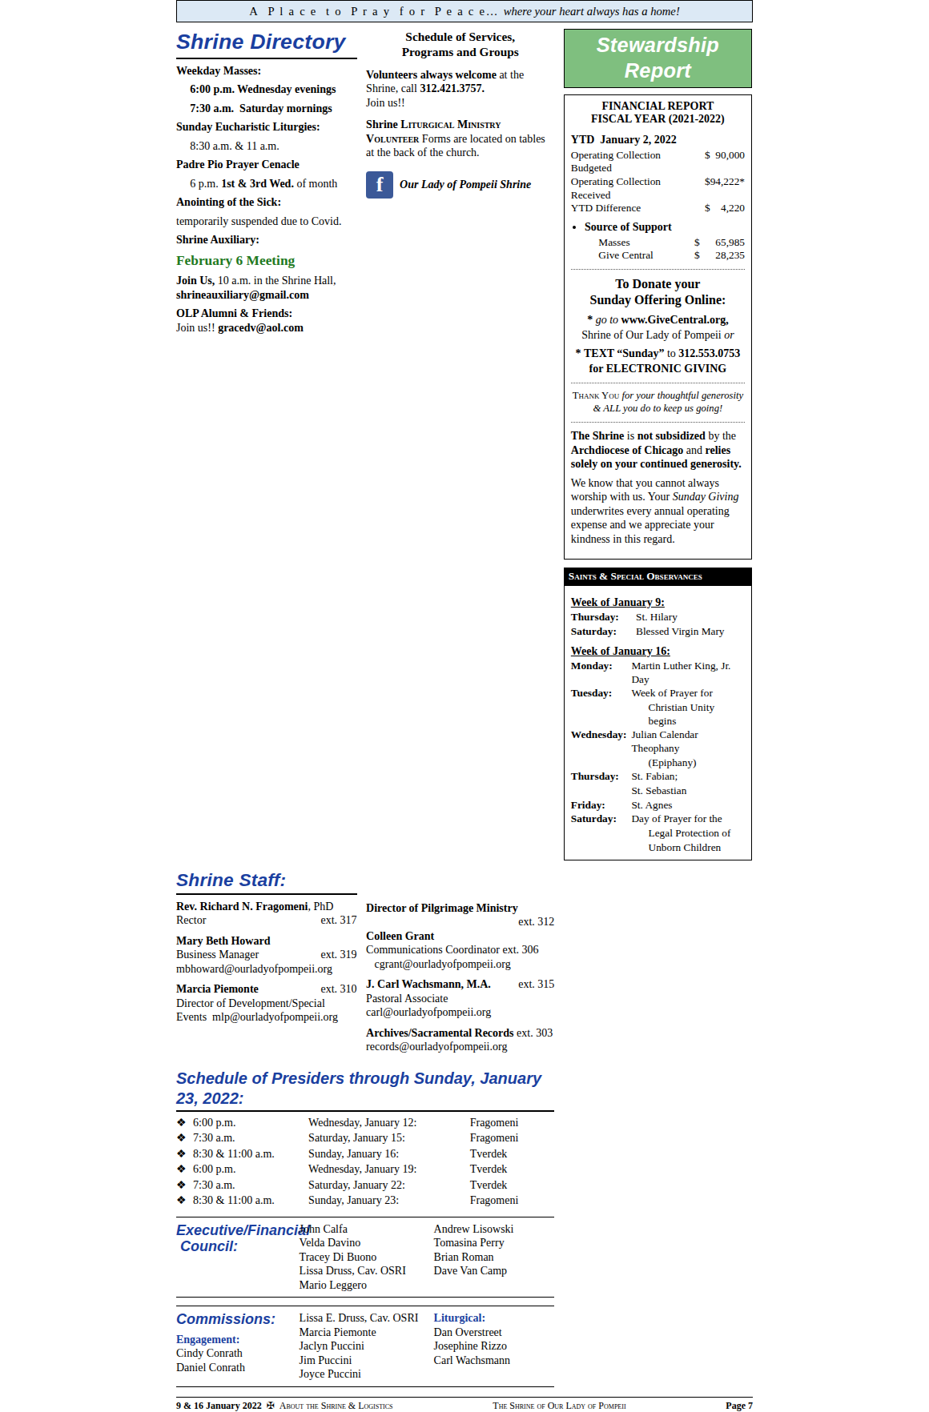A P l a c e t o P r a y f o r P e a c e… where your heart always has a home!
Shrine Directory
Weekday Masses:
6:00 p.m. Wednesday evenings
7:30 a.m. Saturday mornings
Sunday Eucharistic Liturgies:
8:30 a.m. & 11 a.m.
Padre Pio Prayer Cenacle
6 p.m. 1st & 3rd Wed. of month
Anointing of the Sick:
temporarily suspended due to Covid.
Shrine Auxiliary:
February 6 Meeting
Join Us, 10 a.m. in the Shrine Hall,
shrineauxiliary@gmail.com
OLP Alumni & Friends:
Join us!! gracedv@aol.com
Schedule of Services,
Programs and Groups
Volunteers always welcome at the Shrine, call 312.421.3757.
Join us!!
Shrine Liturgical Ministry Volunteer Forms are located on tables at the back of the church.
f
Our Lady of Pompeii Shrine
Stewardship Report
FINANCIAL REPORT
FISCAL YEAR (2021-2022)
YTD January 2, 2022
| Operating Collection Budgeted | $ | 90,000 |
| Operating Collection Received | $ | 94,222* |
| YTD Difference | $ | 4,220 |
Source of Support
| Masses | $ | 65,985 |
| Give Central | $ | 28,235 |
To Donate your
Sunday Offering Online:
* go to www.GiveCentral.org,
Shrine of Our Lady of Pompeii or
* TEXT “Sunday” to 312.553.0753
for ELECTRONIC GIVING
Thank You for your thoughtful generosity
& ALL you do to keep us going!
The Shrine is not subsidized by the Archdiocese of Chicago and relies solely on your continued generosity.
We know that you cannot always worship with us. Your Sunday Giving underwrites every annual operating expense and we appreciate your kindness in this regard.
Saints & Special Observances
Week of January 9:
| Thursday: | St. Hilary |
| Saturday: | Blessed Virgin Mary |
Week of January 16:
| Monday: | Martin Luther King, Jr. Day |
| Tuesday: | Week of Prayer for |
| | Christian Unity begins |
| Wednesday: | Julian Calendar Theophany |
| | (Epiphany) |
| Thursday: | St. Fabian; |
| | St. Sebastian |
| Friday: | St. Agnes |
| Saturday: | Day of Prayer for the |
| | Legal Protection of |
| | Unborn Children |
Shrine Staff:
Rev. Richard N. Fragomeni, PhD
Rector ext. 317
Mary Beth Howard
Business Manager ext. 319
mbhoward@ourladyofpompeii.org
Marcia Piemonte ext. 310
Director of Development/Special Events mlp@ourladyofpompeii.org
Director of Pilgrimage Ministry
ext. 312
Colleen Grant
Communications Coordinator ext. 306
cgrant@ourladyofpompeii.org
J. Carl Wachsmann, M.A. ext. 315
Pastoral Associate
carl@ourladyofpompeii.org
Archives/Sacramental Records ext. 303
records@ourladyofpompeii.org
Schedule of Presiders through Sunday, January 23, 2022:
| ❖ | 6:00 p.m. | Wednesday, January 12: | Fragomeni |
| ❖ | 7:30 a.m. | Saturday, January 15: | Fragomeni |
| ❖ | 8:30 & 11:00 a.m. | Sunday, January 16: | Tverdek |
| ❖ | 6:00 p.m. | Wednesday, January 19: | Tverdek |
| ❖ | 7:30 a.m. | Saturday, January 22: | Tverdek |
| ❖ | 8:30 & 11:00 a.m. | Sunday, January 23: | Fragomeni |
Executive/Financial
Council:
John Calfa
Velda Davino
Tracey Di Buono
Lissa Druss, Cav. OSRI
Mario Leggero
Andrew Lisowski
Tomasina Perry
Brian Roman
Dave Van Camp
Commissions:
Engagement:
Cindy Conrath
Daniel Conrath
Lissa E. Druss, Cav. OSRI
Marcia Piemonte
Jaclyn Puccini
Jim Puccini
Joyce Puccini
Liturgical:
Dan Overstreet
Josephine Rizzo
Carl Wachsmann
9 & 16 January 2022 ✠ About the Shrine & Logistics
The Shrine of Our Lady of Pompeii
Page 7